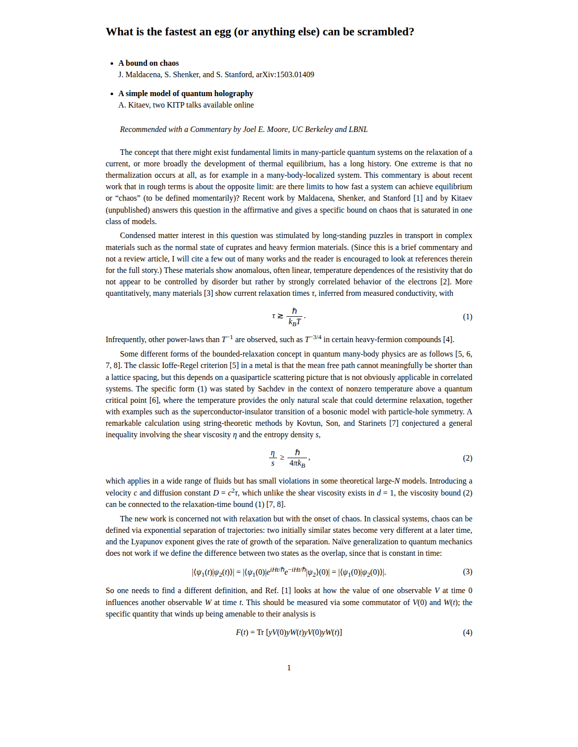What is the fastest an egg (or anything else) can be scrambled?
A bound on chaos J. Maldacena, S. Shenker, and S. Stanford, arXiv:1503.01409
A simple model of quantum holography A. Kitaev, two KITP talks available online
Recommended with a Commentary by Joel E. Moore, UC Berkeley and LBNL
The concept that there might exist fundamental limits in many-particle quantum systems on the relaxation of a current, or more broadly the development of thermal equilibrium, has a long history. One extreme is that no thermalization occurs at all, as for example in a many-body-localized system. This commentary is about recent work that in rough terms is about the opposite limit: are there limits to how fast a system can achieve equilibrium or “chaos” (to be defined momentarily)? Recent work by Maldacena, Shenker, and Stanford [1] and by Kitaev (unpublished) answers this question in the affirmative and gives a specific bound on chaos that is saturated in one class of models.
Condensed matter interest in this question was stimulated by long-standing puzzles in transport in complex materials such as the normal state of cuprates and heavy fermion materials. (Since this is a brief commentary and not a review article, I will cite a few out of many works and the reader is encouraged to look at references therein for the full story.) These materials show anomalous, often linear, temperature dependences of the resistivity that do not appear to be controlled by disorder but rather by strongly correlated behavior of the electrons [2]. More quantitatively, many materials [3] show current relaxation times τ, inferred from measured conductivity, with
τ ≳ ℏkBT. (1)
Infrequently, other power-laws than T−1 are observed, such as T−3/4 in certain heavy-fermion compounds [4].
Some different forms of the bounded-relaxation concept in quantum many-body physics are as follows [5, 6, 7, 8]. The classic Ioffe-Regel criterion [5] in a metal is that the mean free path cannot meaningfully be shorter than a lattice spacing, but this depends on a quasiparticle scattering picture that is not obviously applicable in correlated systems. The specific form (1) was stated by Sachdev in the context of nonzero temperature above a quantum critical point [6], where the temperature provides the only natural scale that could determine relaxation, together with examples such as the superconductor-insulator transition of a bosonic model with particle-hole symmetry. A remarkable calculation using string-theoretic methods by Kovtun, Son, and Starinets [7] conjectured a general inequality involving the shear viscosity η and the entropy density s,
ηs ≥ ℏ 4πkB, (2)
which applies in a wide range of fluids but has small violations in some theoretical large-N models. Introducing a velocity c and diffusion constant D = c2τ, which unlike the shear viscosity exists in d = 1, the viscosity bound (2) can be connected to the relaxation-time bound (1) [7, 8].
The new work is concerned not with relaxation but with the onset of chaos. In classical systems, chaos can be defined via exponential separation of trajectories: two initially similar states become very different at a later time, and the Lyapunov exponent gives the rate of growth of the separation. Naïve generalization to quantum mechanics does not work if we define the difference between two states as the overlap, since that is constant in time:
|⟨ψ1(t)|ψ2(t)⟩| = |⟨ψ1(0)|eiHt/ℏe−iHt/ℏ|ψ2⟩(0)| = |⟨ψ1(0)|ψ2(0)⟩|. (3)
So one needs to find a different definition, and Ref. [1] looks at how the value of one observable V at time 0 influences another observable W at time t. This should be measured via some commutator of V(0) and W(t); the specific quantity that winds up being amenable to their analysis is
F(t) = Tr [yV(0)yW(t)yV(0)yW(t)] (4)
1